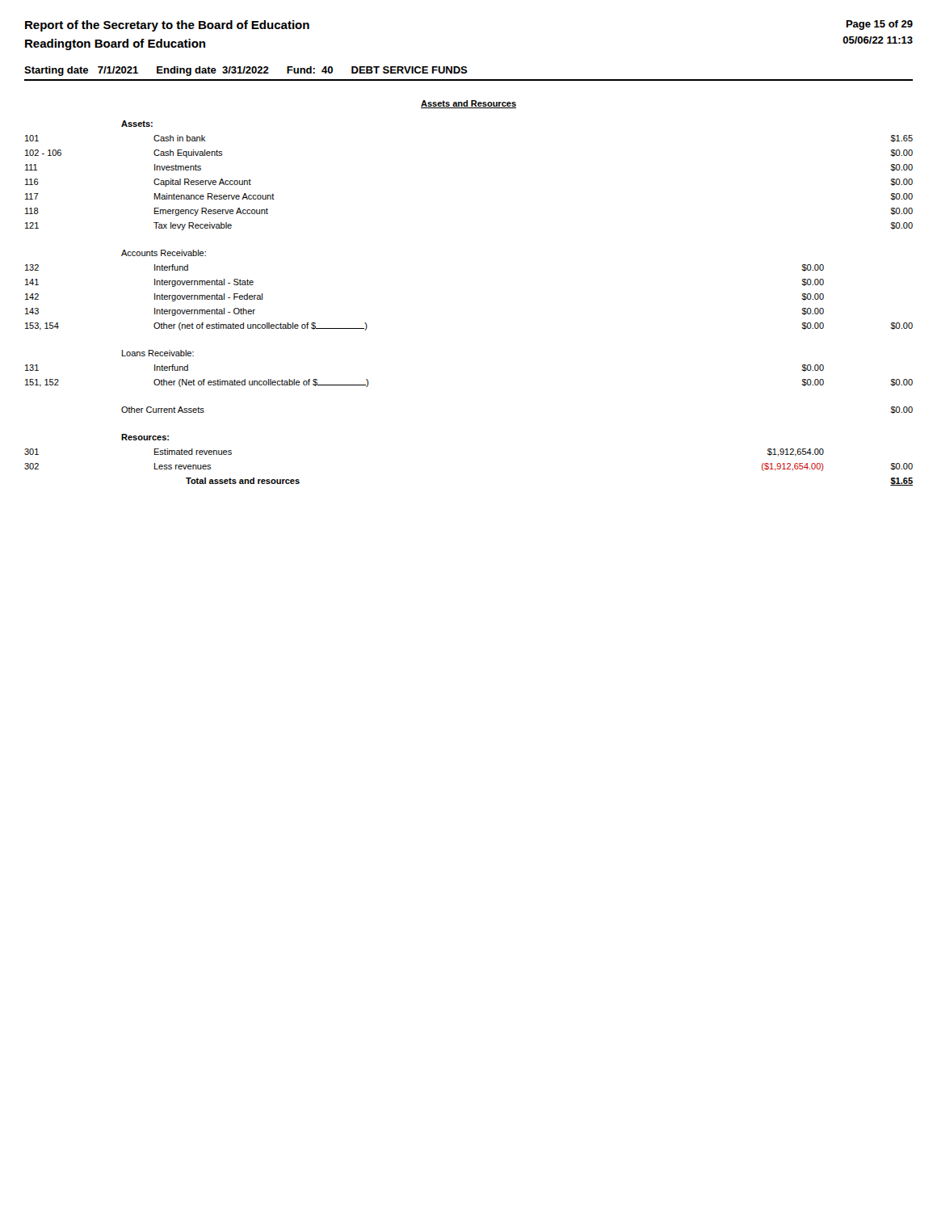Report of the Secretary to the Board of Education
Readington Board of Education
Page 15 of 29
05/06/22 11:13
Starting date 7/1/2021 Ending date 3/31/2022 Fund: 40 DEBT SERVICE FUNDS
Assets and Resources
| | Assets: | | |
| 101 | Cash in bank | | $1.65 |
| 102 - 106 | Cash Equivalents | | $0.00 |
| 111 | Investments | | $0.00 |
| 116 | Capital Reserve Account | | $0.00 |
| 117 | Maintenance Reserve Account | | $0.00 |
| 118 | Emergency Reserve Account | | $0.00 |
| 121 | Tax levy Receivable | | $0.00 |
| | Accounts Receivable: | | |
| 132 | Interfund | $0.00 | |
| 141 | Intergovernmental - State | $0.00 | |
| 142 | Intergovernmental - Federal | $0.00 | |
| 143 | Intergovernmental - Other | $0.00 | |
| 153, 154 | Other (net of estimated uncollectable of $ ) | $0.00 | $0.00 |
| | Loans Receivable: | | |
| 131 | Interfund | $0.00 | |
| 151, 152 | Other (Net of estimated uncollectable of $ ) | $0.00 | $0.00 |
| | Other Current Assets | | $0.00 |
| | Resources: | | |
| 301 | Estimated revenues | $1,912,654.00 | |
| 302 | Less revenues | ($1,912,654.00) | $0.00 |
| | Total assets and resources | | $1.65 |